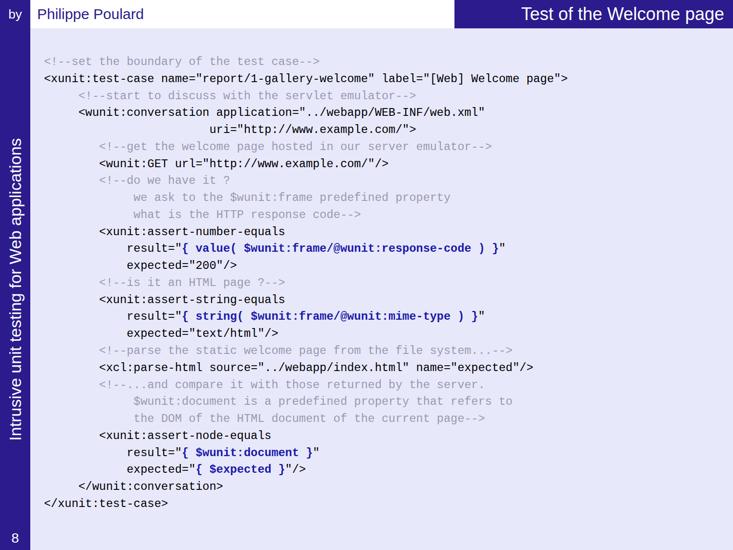by
Philippe Poulard
Test of the Welcome page
Intrusive unit testing for Web applications
8
<!--set the boundary of the test case--> <xunit:test-case name="report/1-gallery-welcome" label="[Web] Welcome page"> <!--start to discuss with the servlet emulator--> <wunit:conversation application="../webapp/WEB-INF/web.xml" uri="http://www.example.com/"> <!--get the welcome page hosted in our server emulator--> <wunit:GET url="http://www.example.com/"/> <!--do we have it ? we ask to the $wunit:frame predefined property what is the HTTP response code--> <xunit:assert-number-equals result="{ value( $wunit:frame/@wunit:response-code ) }" expected="200"/> <!--is it an HTML page ?--> <xunit:assert-string-equals result="{ string( $wunit:frame/@wunit:mime-type ) }" expected="text/html"/> <!--parse the static welcome page from the file system...--> <xcl:parse-html source="../webapp/index.html" name="expected"/> <!--...and compare it with those returned by the server. $wunit:document is a predefined property that refers to the DOM of the HTML document of the current page--> <xunit:assert-node-equals result="{ $wunit:document }" expected="{ $expected }"/> </wunit:conversation> </xunit:test-case>